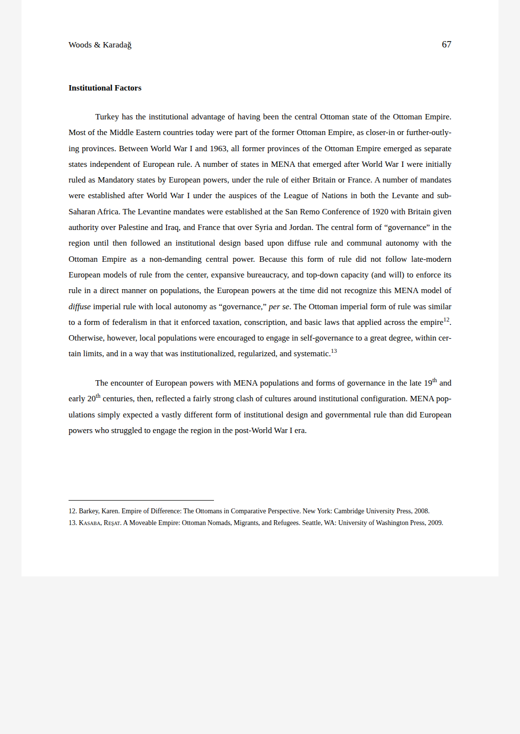Woods & Karadağ 67
Institutional Factors
Turkey has the institutional advantage of having been the central Ottoman state of the Ottoman Empire. Most of the Middle Eastern countries today were part of the former Ottoman Empire, as closer-in or further-outlying provinces. Between World War I and 1963, all former provinces of the Ottoman Empire emerged as separate states independent of European rule. A number of states in MENA that emerged after World War I were initially ruled as Mandatory states by European powers, under the rule of either Britain or France. A number of mandates were established after World War I under the auspices of the League of Nations in both the Levante and sub-Saharan Africa. The Levantine mandates were established at the San Remo Conference of 1920 with Britain given authority over Palestine and Iraq, and France that over Syria and Jordan. The central form of “governance” in the region until then followed an institutional design based upon diffuse rule and communal autonomy with the Ottoman Empire as a non-demanding central power. Because this form of rule did not follow late-modern European models of rule from the center, expansive bureaucracy, and top-down capacity (and will) to enforce its rule in a direct manner on populations, the European powers at the time did not recognize this MENA model of diffuse imperial rule with local autonomy as “governance,” per se. The Ottoman imperial form of rule was similar to a form of federalism in that it enforced taxation, conscription, and basic laws that applied across the empire12. Otherwise, however, local populations were encouraged to engage in self-governance to a great degree, within certain limits, and in a way that was institutionalized, regularized, and systematic.13
The encounter of European powers with MENA populations and forms of governance in the late 19th and early 20th centuries, then, reflected a fairly strong clash of cultures around institutional configuration. MENA populations simply expected a vastly different form of institutional design and governmental rule than did European powers who struggled to engage the region in the post-World War I era.
12. Barkey, Karen. Empire of Difference: The Ottomans in Comparative Perspective. New York: Cambridge University Press, 2008.
13. Kasaba, Reşat. A Moveable Empire: Ottoman Nomads, Migrants, and Refugees. Seattle, WA: University of Washington Press, 2009.